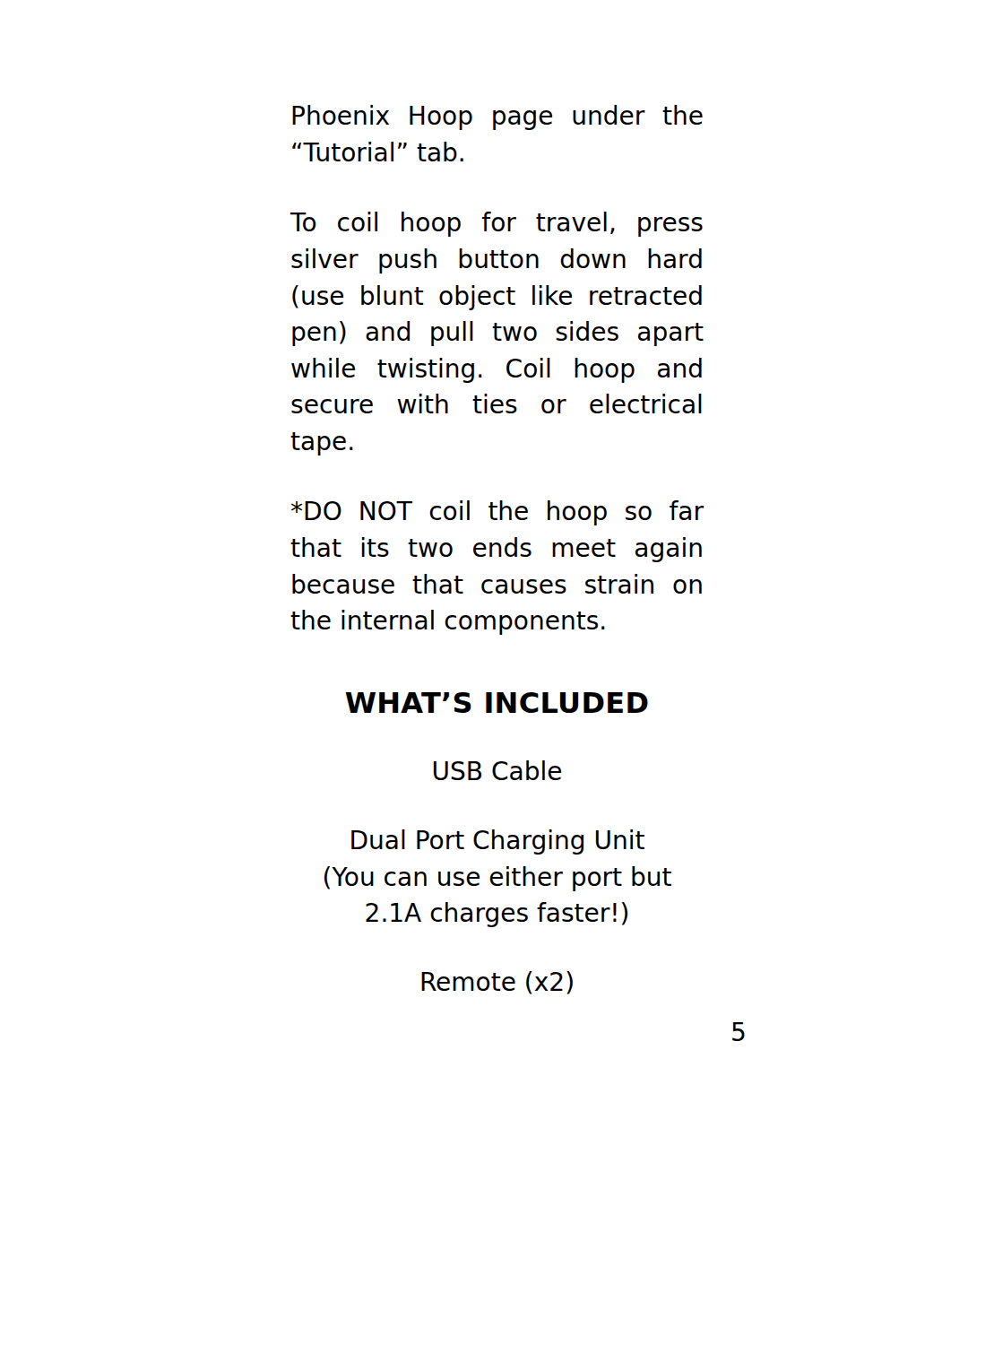Phoenix Hoop page under the “Tutorial” tab.
To coil hoop for travel, press silver push button down hard (use blunt object like retracted pen) and pull two sides apart while twisting. Coil hoop and secure with ties or electrical tape.
*DO NOT coil the hoop so far that its two ends meet again because that causes strain on the internal components.
WHAT’S INCLUDED
USB Cable
Dual Port Charging Unit
(You can use either port but 2.1A charges faster!)
Remote (x2)
5